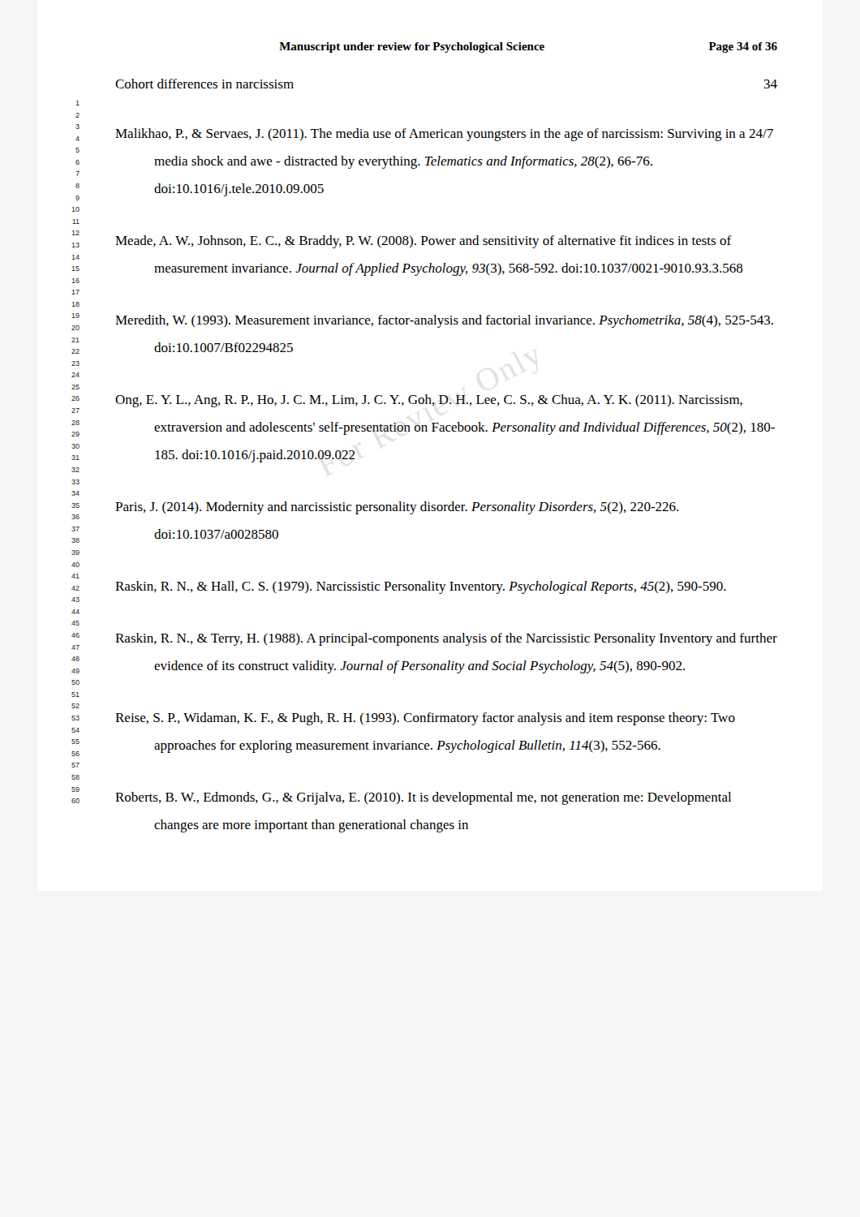Manuscript under review for Psychological Science Page 34 of 36
12345678910 11121314151617181920 21222324252627282930 31323334353637383940 41424344454647484950 51525354555657585960
Cohort differences in narcissism 34
For Review Only
Malikhao, P., & Servaes, J. (2011). The media use of American youngsters in the age of narcissism: Surviving in a 24/7 media shock and awe - distracted by everything. Telematics and Informatics, 28(2), 66-76. doi:10.1016/j.tele.2010.09.005
Meade, A. W., Johnson, E. C., & Braddy, P. W. (2008). Power and sensitivity of alternative fit indices in tests of measurement invariance. Journal of Applied Psychology, 93(3), 568-592. doi:10.1037/0021-9010.93.3.568
Meredith, W. (1993). Measurement invariance, factor-analysis and factorial invariance. Psychometrika, 58(4), 525-543. doi:10.1007/Bf02294825
Ong, E. Y. L., Ang, R. P., Ho, J. C. M., Lim, J. C. Y., Goh, D. H., Lee, C. S., & Chua, A. Y. K. (2011). Narcissism, extraversion and adolescents' self-presentation on Facebook. Personality and Individual Differences, 50(2), 180-185. doi:10.1016/j.paid.2010.09.022
Paris, J. (2014). Modernity and narcissistic personality disorder. Personality Disorders, 5(2), 220-226. doi:10.1037/a0028580
Raskin, R. N., & Hall, C. S. (1979). Narcissistic Personality Inventory. Psychological Reports, 45(2), 590-590.
Raskin, R. N., & Terry, H. (1988). A principal-components analysis of the Narcissistic Personality Inventory and further evidence of its construct validity. Journal of Personality and Social Psychology, 54(5), 890-902.
Reise, S. P., Widaman, K. F., & Pugh, R. H. (1993). Confirmatory factor analysis and item response theory: Two approaches for exploring measurement invariance. Psychological Bulletin, 114(3), 552-566.
Roberts, B. W., Edmonds, G., & Grijalva, E. (2010). It is developmental me, not generation me: Developmental changes are more important than generational changes in